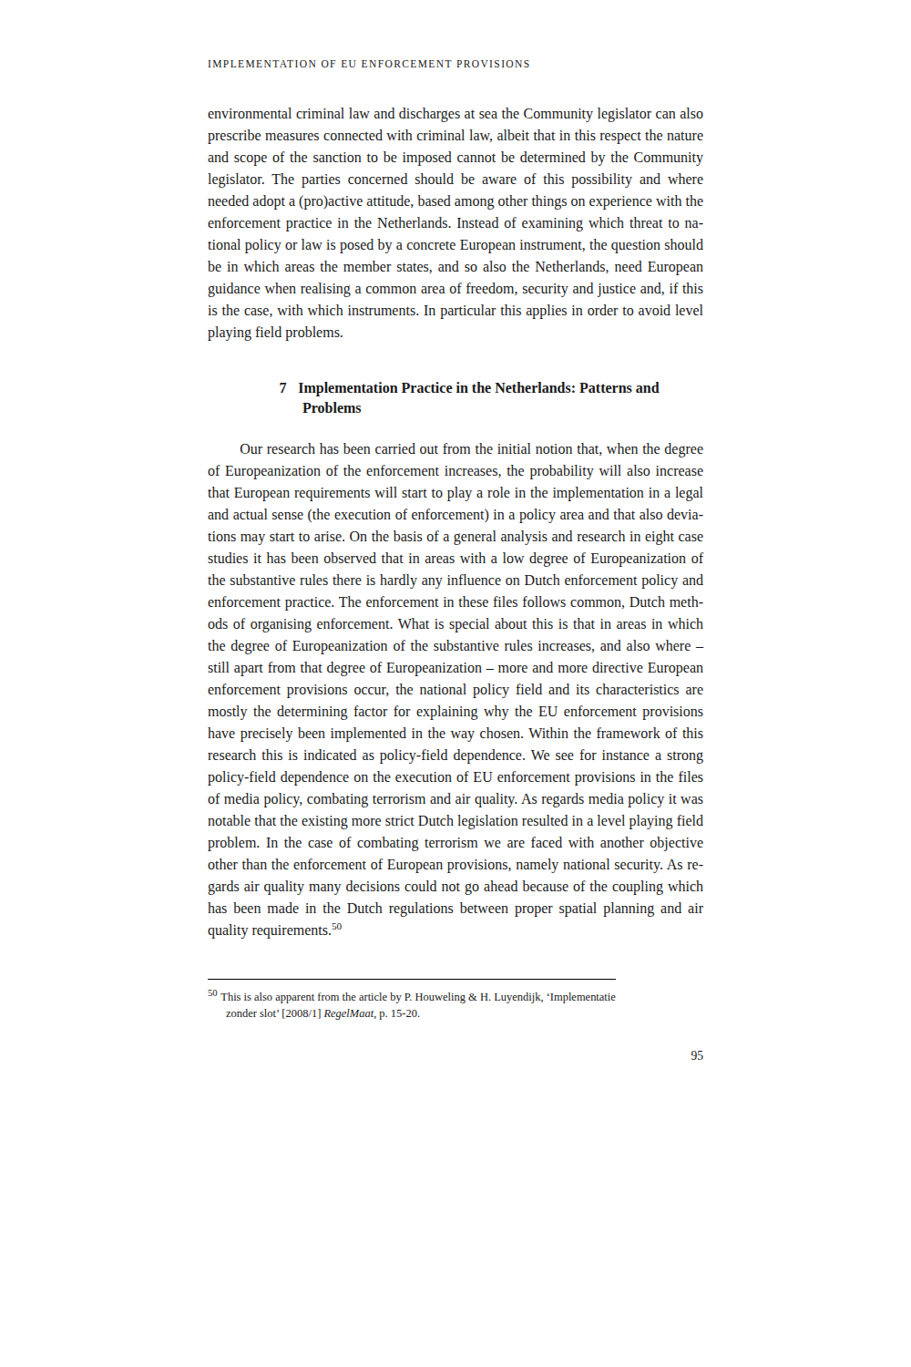Implementation of EU Enforcement Provisions
environmental criminal law and discharges at sea the Community legislator can also prescribe measures connected with criminal law, albeit that in this respect the nature and scope of the sanction to be imposed cannot be determined by the Community legislator. The parties concerned should be aware of this possibility and where needed adopt a (pro)active attitude, based among other things on experience with the enforcement practice in the Netherlands. Instead of examining which threat to national policy or law is posed by a concrete European instrument, the question should be in which areas the member states, and so also the Netherlands, need European guidance when realising a common area of freedom, security and justice and, if this is the case, with which instruments. In particular this applies in order to avoid level playing field problems.
7 Implementation Practice in the Netherlands: Patterns and Problems
Our research has been carried out from the initial notion that, when the degree of Europeanization of the enforcement increases, the probability will also increase that European requirements will start to play a role in the implementation in a legal and actual sense (the execution of enforcement) in a policy area and that also deviations may start to arise. On the basis of a general analysis and research in eight case studies it has been observed that in areas with a low degree of Europeanization of the substantive rules there is hardly any influence on Dutch enforcement policy and enforcement practice. The enforcement in these files follows common, Dutch methods of organising enforcement. What is special about this is that in areas in which the degree of Europeanization of the substantive rules increases, and also where – still apart from that degree of Europeanization – more and more directive European enforcement provisions occur, the national policy field and its characteristics are mostly the determining factor for explaining why the EU enforcement provisions have precisely been implemented in the way chosen. Within the framework of this research this is indicated as policy-field dependence. We see for instance a strong policy-field dependence on the execution of EU enforcement provisions in the files of media policy, combating terrorism and air quality. As regards media policy it was notable that the existing more strict Dutch legislation resulted in a level playing field problem. In the case of combating terrorism we are faced with another objective other than the enforcement of European provisions, namely national security. As regards air quality many decisions could not go ahead because of the coupling which has been made in the Dutch regulations between proper spatial planning and air quality requirements.50
50This is also apparent from the article by P. Houweling & H. Luyendijk, ‘Implementatie zonder slot’ [2008/1] RegelMaat, p. 15-20.
95